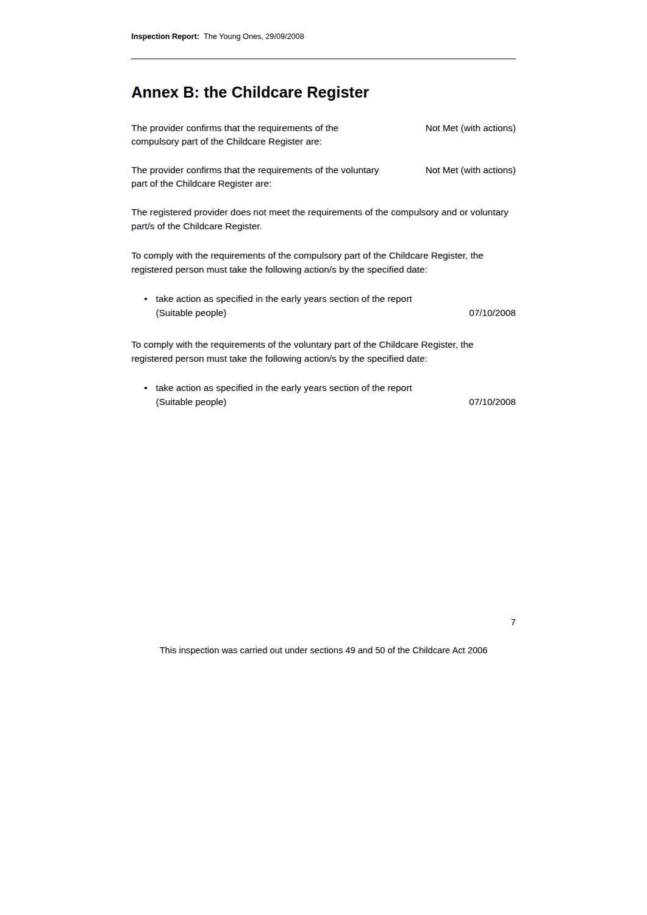Inspection Report: The Young Ones, 29/09/2008
Annex B: the Childcare Register
The provider confirms that the requirements of the compulsory part of the Childcare Register are:
Not Met (with actions)
The provider confirms that the requirements of the voluntary part of the Childcare Register are:
Not Met (with actions)
The registered provider does not meet the requirements of the compulsory and or voluntary part/s of the Childcare Register.
To comply with the requirements of the compulsory part of the Childcare Register, the registered person must take the following action/s by the specified date:
take action as specified in the early years section of the report (Suitable people)
07/10/2008
To comply with the requirements of the voluntary part of the Childcare Register, the registered person must take the following action/s by the specified date:
take action as specified in the early years section of the report (Suitable people)
07/10/2008
7
This inspection was carried out under sections 49 and 50 of the Childcare Act 2006